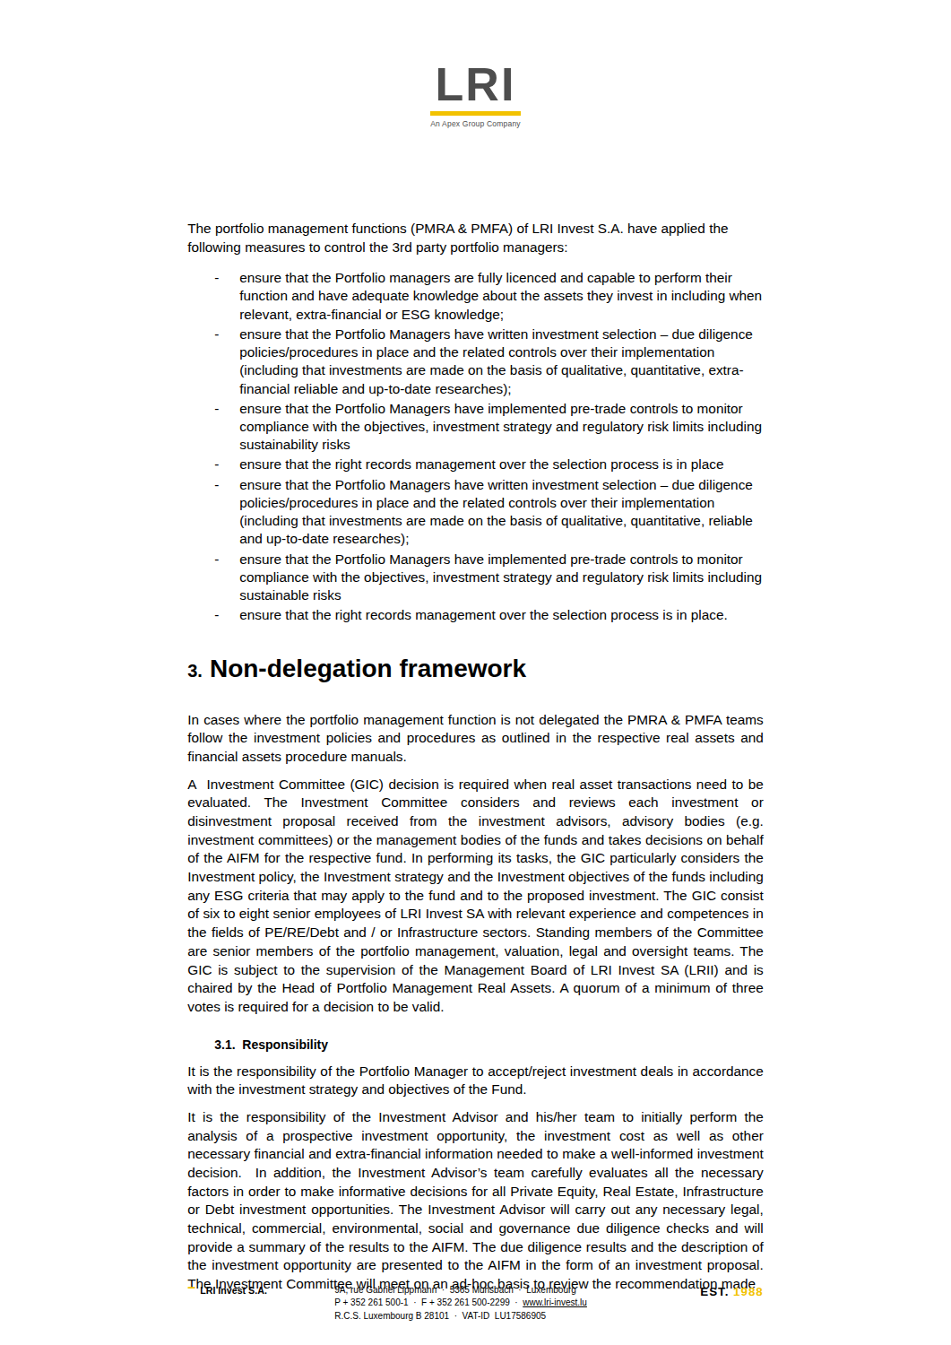LRI
An Apex Group Company
The portfolio management functions (PMRA & PMFA) of LRI Invest S.A. have applied the following measures to control the 3rd party portfolio managers:
ensure that the Portfolio managers are fully licenced and capable to perform their function and have adequate knowledge about the assets they invest in including when relevant, extra-financial or ESG knowledge;
ensure that the Portfolio Managers have written investment selection – due diligence policies/procedures in place and the related controls over their implementation (including that investments are made on the basis of qualitative, quantitative, extra-financial reliable and up-to-date researches);
ensure that the Portfolio Managers have implemented pre-trade controls to monitor compliance with the objectives, investment strategy and regulatory risk limits including sustainability risks
ensure that the right records management over the selection process is in place
ensure that the Portfolio Managers have written investment selection – due diligence policies/procedures in place and the related controls over their implementation (including that investments are made on the basis of qualitative, quantitative, reliable and up-to-date researches);
ensure that the Portfolio Managers have implemented pre-trade controls to monitor compliance with the objectives, investment strategy and regulatory risk limits including sustainable risks
ensure that the right records management over the selection process is in place.
3. Non-delegation framework
In cases where the portfolio management function is not delegated the PMRA & PMFA teams follow the investment policies and procedures as outlined in the respective real assets and financial assets procedure manuals.
A Investment Committee (GIC) decision is required when real asset transactions need to be evaluated. The Investment Committee considers and reviews each investment or disinvestment proposal received from the investment advisors, advisory bodies (e.g. investment committees) or the management bodies of the funds and takes decisions on behalf of the AIFM for the respective fund. In performing its tasks, the GIC particularly considers the Investment policy, the Investment strategy and the Investment objectives of the funds including any ESG criteria that may apply to the fund and to the proposed investment. The GIC consist of six to eight senior employees of LRI Invest SA with relevant experience and competences in the fields of PE/RE/Debt and / or Infrastructure sectors. Standing members of the Committee are senior members of the portfolio management, valuation, legal and oversight teams. The GIC is subject to the supervision of the Management Board of LRI Invest SA (LRII) and is chaired by the Head of Portfolio Management Real Assets. A quorum of a minimum of three votes is required for a decision to be valid.
3.1. Responsibility
It is the responsibility of the Portfolio Manager to accept/reject investment deals in accordance with the investment strategy and objectives of the Fund.
It is the responsibility of the Investment Advisor and his/her team to initially perform the analysis of a prospective investment opportunity, the investment cost as well as other necessary financial and extra-financial information needed to make a well-informed investment decision. In addition, the Investment Advisor’s team carefully evaluates all the necessary factors in order to make informative decisions for all Private Equity, Real Estate, Infrastructure or Debt investment opportunities. The Investment Advisor will carry out any necessary legal, technical, commercial, environmental, social and governance due diligence checks and will provide a summary of the results to the AIFM. The due diligence results and the description of the investment opportunity are presented to the AIFM in the form of an investment proposal. The Investment Committee will meet on an ad-hoc basis to review the recommendation made
| – | LRI Invest S.A. | 9A, rue Gabriel Lippmann · 5365 Munsbach · Luxembourg P + 352 261 500-1 · F + 352 261 500-2299 · www.lri-invest.lu R.C.S. Luxembourg B 28101 · VAT-ID LU17586905 | EST. 1988 |